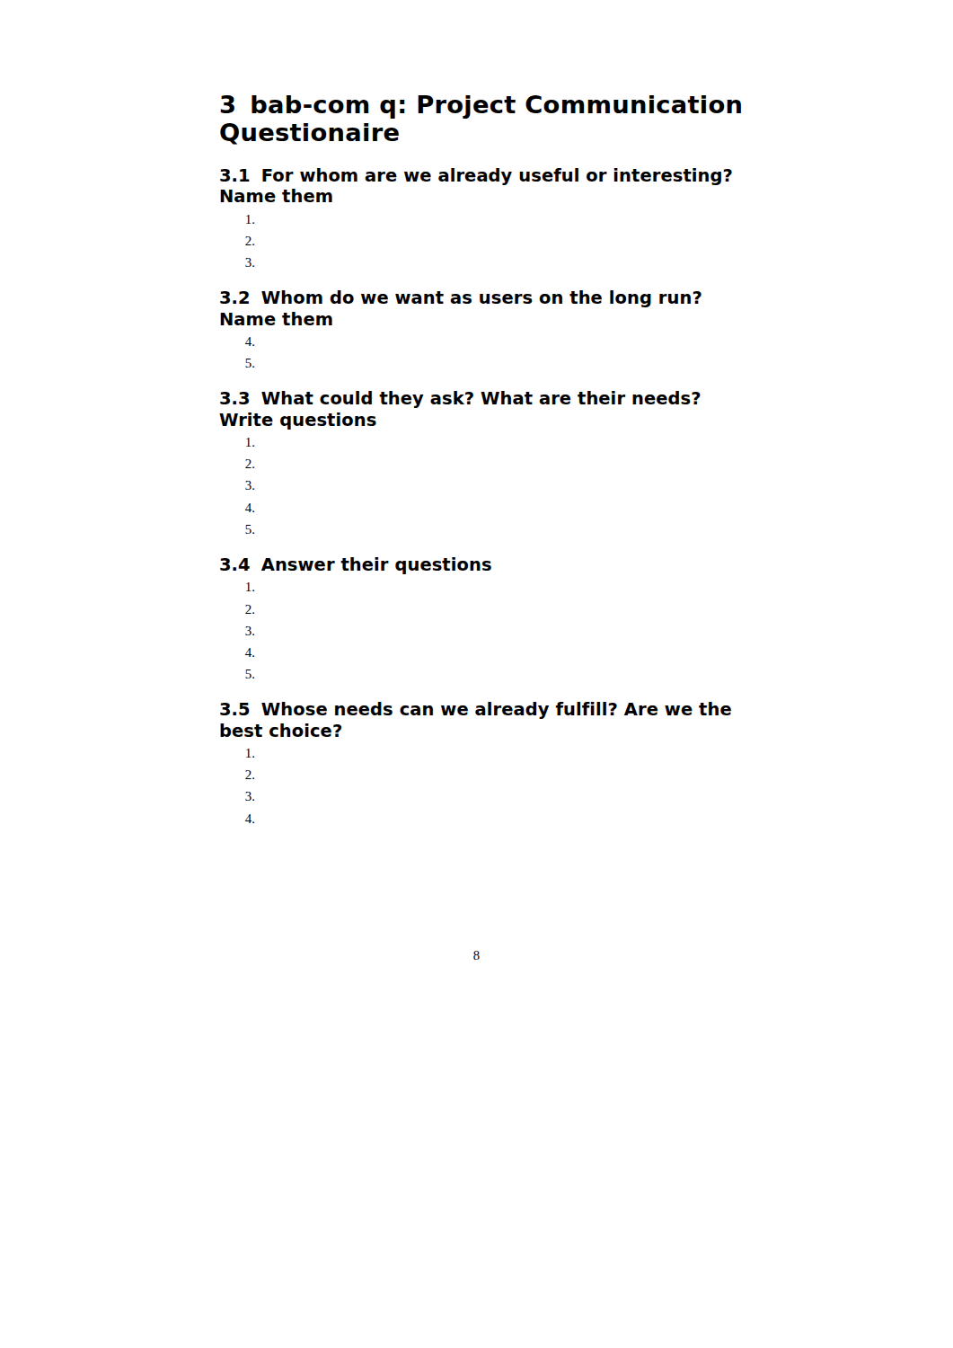3bab-com q: Project Communication Questionaire
3.1 For whom are we already useful or interesting? Name them
1.
2.
3.
3.2 Whom do we want as users on the long run? Name them
4.
5.
3.3 What could they ask? What are their needs? Write questions
1.
2.
3.
4.
5.
3.4 Answer their questions
1.
2.
3.
4.
5.
3.5 Whose needs can we already fulfill? Are we the best choice?
1.
2.
3.
4.
8